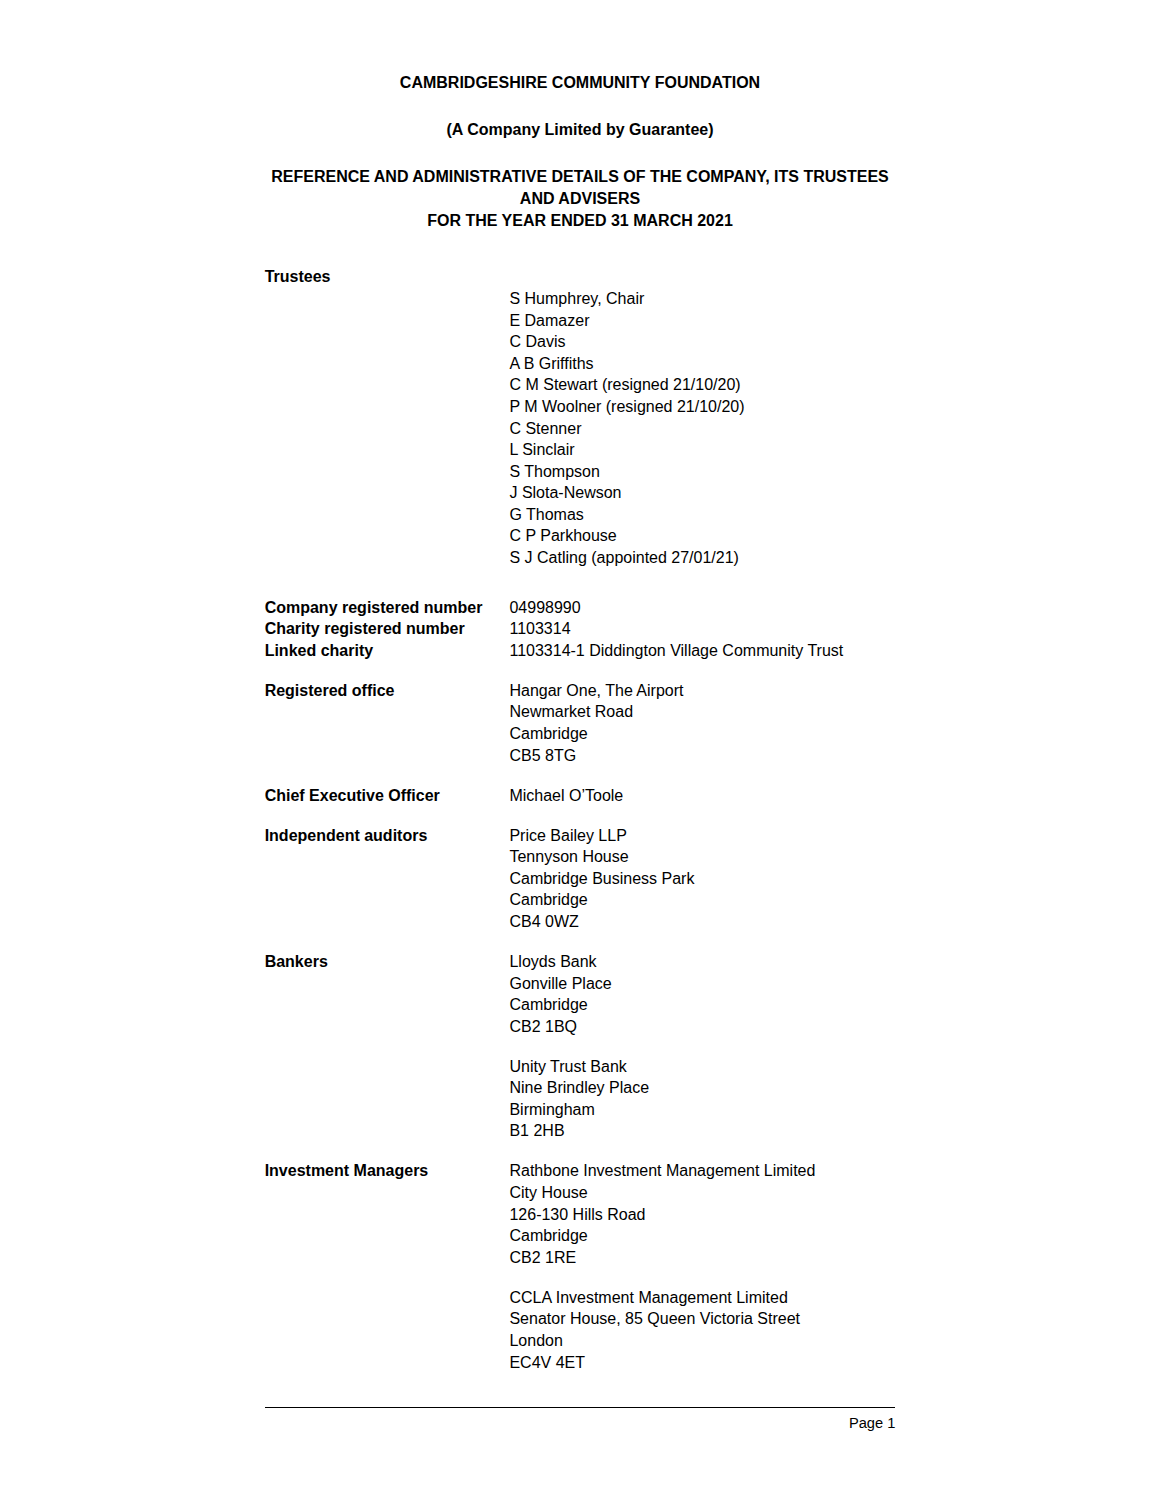CAMBRIDGESHIRE COMMUNITY FOUNDATION
(A Company Limited by Guarantee)
REFERENCE AND ADMINISTRATIVE DETAILS OF THE COMPANY, ITS TRUSTEES AND ADVISERS
FOR THE YEAR ENDED 31 MARCH 2021
| Trustees | |
| | S Humphrey, Chair E Damazer C Davis A B Griffiths C M Stewart (resigned 21/10/20) P M Woolner (resigned 21/10/20) C Stenner L Sinclair S Thompson J Slota-Newson G Thomas C P Parkhouse S J Catling (appointed 27/01/21) |
| Company registered number | 04998990 |
| Charity registered number | 1103314 |
| Linked charity | 1103314-1 Diddington Village Community Trust |
| Registered office | Hangar One, The Airport Newmarket Road Cambridge CB5 8TG |
| Chief Executive Officer | Michael O’Toole |
| Independent auditors | Price Bailey LLP Tennyson House Cambridge Business Park Cambridge CB4 0WZ |
| Bankers | Lloyds Bank Gonville Place Cambridge CB2 1BQ |
| | Unity Trust Bank Nine Brindley Place Birmingham B1 2HB |
| Investment Managers | Rathbone Investment Management Limited City House 126-130 Hills Road Cambridge CB2 1RE |
| | CCLA Investment Management Limited Senator House, 85 Queen Victoria Street London EC4V 4ET |
Page 1